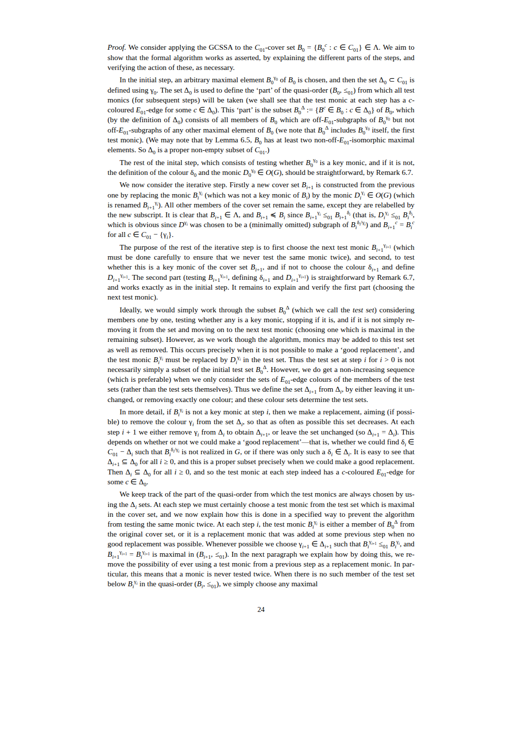Proof. We consider applying the GCSSA to the C01-cover set B0 = {B0c : c ∈ C01} ∈ Λ. We aim to show that the formal algorithm works as asserted, by explaining the different parts of the steps, and verifying the action of these, as necessary.
In the initial step, an arbitrary maximal element B0γ0 of B0 is chosen, and then the set Δ0 ⊂ C01 is defined using γ0. The set Δ0 is used to define the ‘part’ of the quasi-order (B0, ≤01) from which all test monics (for subsequent steps) will be taken (we shall see that the test monic at each step has a c-coloured E01-edge for some c ∈ Δ0). This ‘part’ is the subset B0Δ := {Bc ∈ B0 : c ∈ Δ0} of B0, which (by the definition of Δ0) consists of all members of B0 which are off-E01-subgraphs of B0γ0 but not off-E01-subgraphs of any other maximal element of B0 (we note that B0Δ includes B0γ0 itself, the first test monic). (We may note that by Lemma 6.5, B0 has at least two non-off-E01-isomorphic maximal elements. So Δ0 is a proper non-empty subset of C01.)
The rest of the inital step, which consists of testing whether B0γ0 is a key monic, and if it is not, the definition of the colour δ0 and the monic D0γ0 ∈ O(G), should be straightforward, by Remark 6.7.
We now consider the iterative step. Firstly a new cover set Bi+1 is constructed from the previous one by replacing the monic Biγi (which was not a key monic of Bi) by the monic Diγi ∈ O(G) (which is renamed Bi+1γi). All other members of the cover set remain the same, except they are relabelled by the new subscript. It is clear that Bi+1 ∈ Λ, and Bi+1 ≼ Bi since Bi+1γi ≤01 Bi+1δi (that is, Diγi ≤01 Biδi, which is obvious since Dγi was chosen to be a (minimally omitted) subgraph of Biδi/γi) and Bi+1c = Bic for all c ∈ C01 − {γi}.
The purpose of the rest of the iterative step is to first choose the next test monic Bi+1γi+1 (which must be done carefully to ensure that we never test the same monic twice), and second, to test whether this is a key monic of the cover set Bi+1, and if not to choose the colour δi+1 and define Di+1γi+1. The second part (testing Bi+1γi+1, defining δi+1 and Di+1γi+1) is straightforward by Remark 6.7, and works exactly as in the initial step. It remains to explain and verify the first part (choosing the next test monic).
Ideally, we would simply work through the subset B0Δ (which we call the test set) considering members one by one, testing whether any is a key monic, stopping if it is, and if it is not simply removing it from the set and moving on to the next test monic (choosing one which is maximal in the remaining subset). However, as we work though the algorithm, monics may be added to this test set as well as removed. This occurs precisely when it is not possible to make a ‘good replacement’, and the test monic Biγi must be replaced by Diγi in the test set. Thus the test set at step i for i > 0 is not necessarily simply a subset of the initial test set B0Δ. However, we do get a non-increasing sequence (which is preferable) when we only consider the sets of E01-edge colours of the members of the test sets (rather than the test sets themselves). Thus we define the set Δi+1 from Δi, by either leaving it unchanged, or removing exactly one colour; and these colour sets determine the test sets.
In more detail, if Biγi is not a key monic at step i, then we make a replacement, aiming (if possible) to remove the colour γi from the set Δi, so that as often as possible this set decreases. At each step i + 1 we either remove γi from Δi to obtain Δi+1, or leave the set unchanged (so Δi+1 = Δi). This depends on whether or not we could make a ‘good replacement’—that is, whether we could find δi ∈ C01 − Δi such that Biδi/γi is not realized in G, or if there was only such a δi ∈ Δi. It is easy to see that Δi+1 ⊆ Δ0 for all i ≥ 0, and this is a proper subset precisely when we could make a good replacement. Then Δi ⊆ Δ0 for all i ≥ 0, and so the test monic at each step indeed has a c-coloured E01-edge for some c ∈ Δ0.
We keep track of the part of the quasi-order from which the test monics are always chosen by using the Δi sets. At each step we must certainly choose a test monic from the test set which is maximal in the cover set, and we now explain how this is done in a specified way to prevent the algorithm from testing the same monic twice. At each step i, the test monic Biγi is either a member of B0Δ from the original cover set, or it is a replacement monic that was added at some previous step when no good replacement was possible. Whenever possible we choose γi+1 ∈ Δi+1 such that Biγi+1 ≤01 Biγi, and Bi+1γi+1 = Biγi+1 is maximal in (Bi+1, ≤01). In the next paragraph we explain how by doing this, we remove the possibility of ever using a test monic from a previous step as a replacement monic. In particular, this means that a monic is never tested twice. When there is no such member of the test set below Biγi in the quasi-order (Bi, ≤01), we simply choose any maximal
24